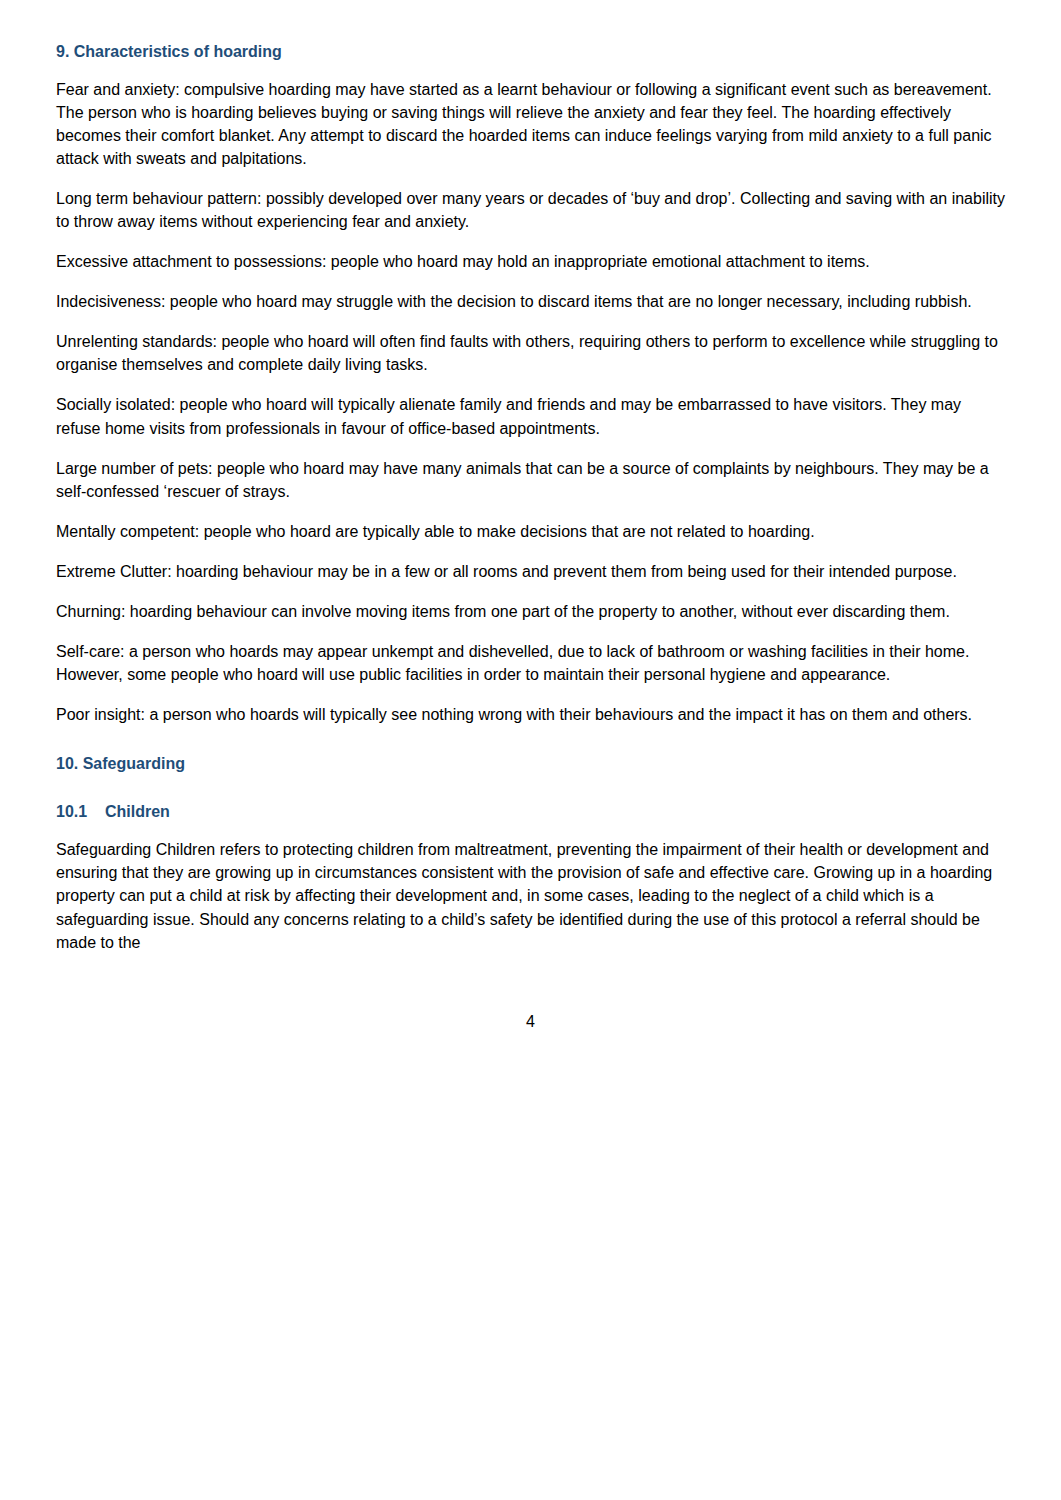9. Characteristics of hoarding
Fear and anxiety: compulsive hoarding may have started as a learnt behaviour or following a significant event such as bereavement. The person who is hoarding believes buying or saving things will relieve the anxiety and fear they feel. The hoarding effectively becomes their comfort blanket. Any attempt to discard the hoarded items can induce feelings varying from mild anxiety to a full panic attack with sweats and palpitations.
Long term behaviour pattern: possibly developed over many years or decades of ‘buy and drop’. Collecting and saving with an inability to throw away items without experiencing fear and anxiety.
Excessive attachment to possessions: people who hoard may hold an inappropriate emotional attachment to items.
Indecisiveness: people who hoard may struggle with the decision to discard items that are no longer necessary, including rubbish.
Unrelenting standards: people who hoard will often find faults with others, requiring others to perform to excellence while struggling to organise themselves and complete daily living tasks.
Socially isolated: people who hoard will typically alienate family and friends and may be embarrassed to have visitors. They may refuse home visits from professionals in favour of office-based appointments.
Large number of pets: people who hoard may have many animals that can be a source of complaints by neighbours. They may be a self-confessed ‘rescuer of strays.
Mentally competent: people who hoard are typically able to make decisions that are not related to hoarding.
Extreme Clutter: hoarding behaviour may be in a few or all rooms and prevent them from being used for their intended purpose.
Churning: hoarding behaviour can involve moving items from one part of the property to another, without ever discarding them.
Self-care: a person who hoards may appear unkempt and dishevelled, due to lack of bathroom or washing facilities in their home. However, some people who hoard will use public facilities in order to maintain their personal hygiene and appearance.
Poor insight: a person who hoards will typically see nothing wrong with their behaviours and the impact it has on them and others.
10. Safeguarding
10.1 Children
Safeguarding Children refers to protecting children from maltreatment, preventing the impairment of their health or development and ensuring that they are growing up in circumstances consistent with the provision of safe and effective care. Growing up in a hoarding property can put a child at risk by affecting their development and, in some cases, leading to the neglect of a child which is a safeguarding issue. Should any concerns relating to a child’s safety be identified during the use of this protocol a referral should be made to the
4